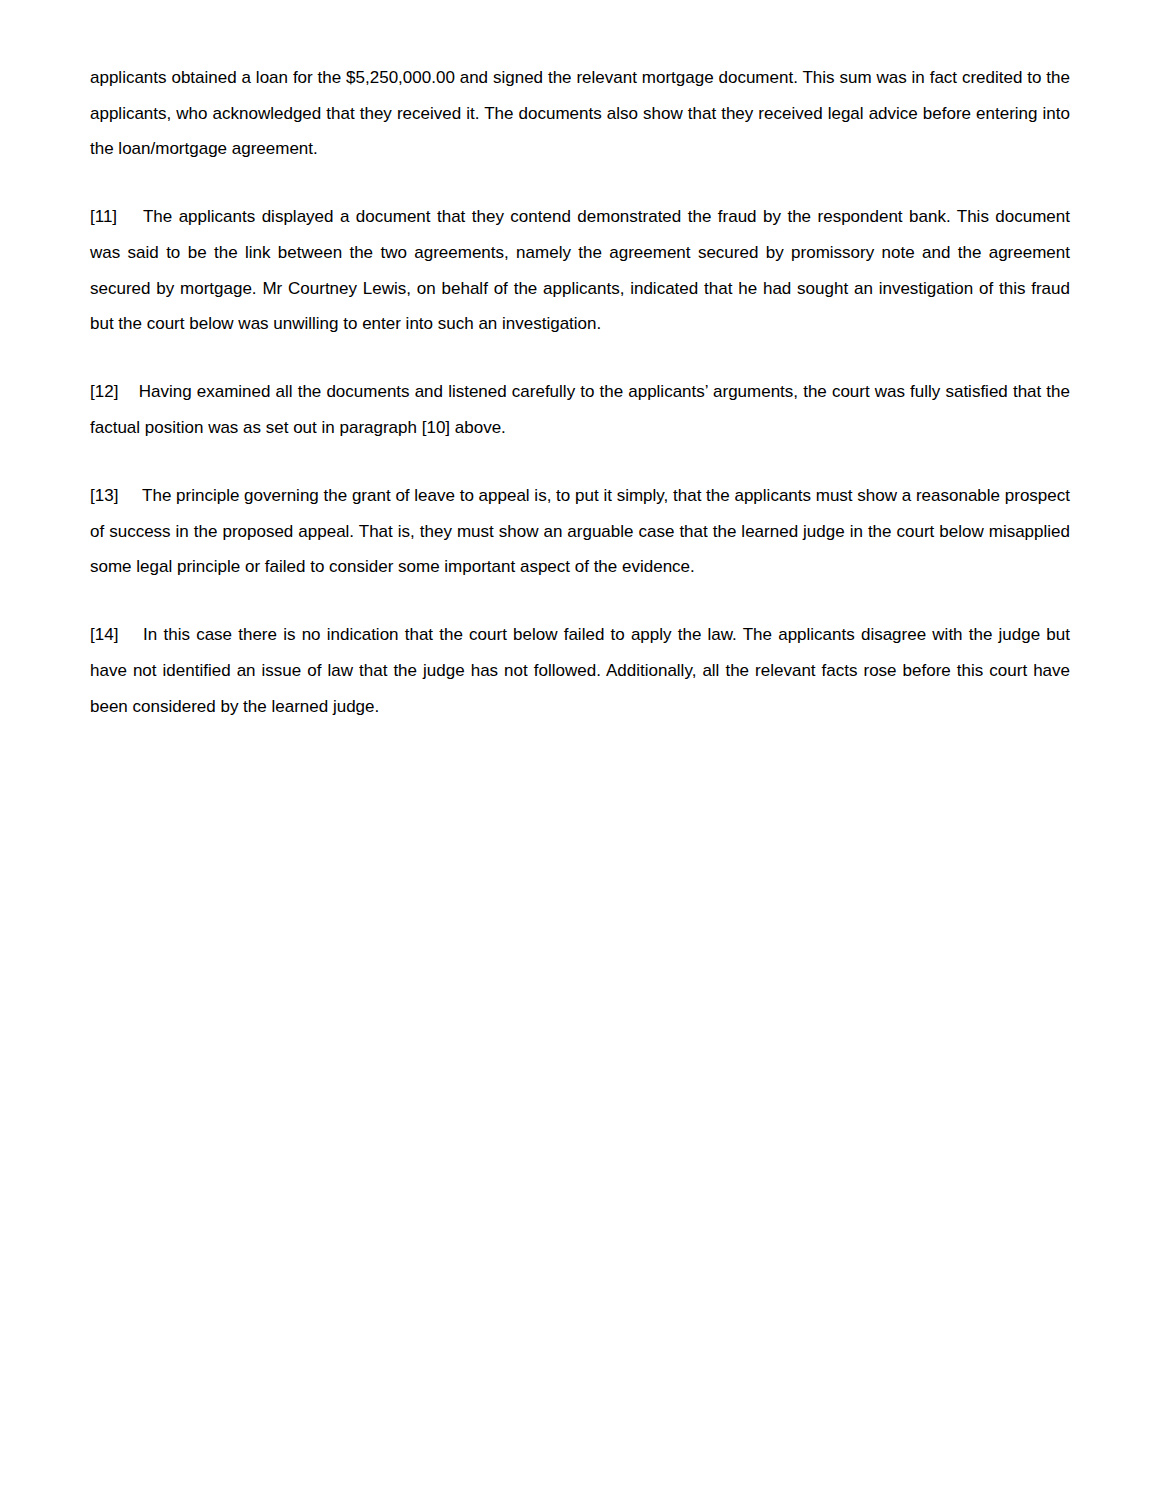applicants obtained a loan for the $5,250,000.00 and signed the relevant mortgage document. This sum was in fact credited to the applicants, who acknowledged that they received it. The documents also show that they received legal advice before entering into the loan/mortgage agreement.
[11] The applicants displayed a document that they contend demonstrated the fraud by the respondent bank. This document was said to be the link between the two agreements, namely the agreement secured by promissory note and the agreement secured by mortgage. Mr Courtney Lewis, on behalf of the applicants, indicated that he had sought an investigation of this fraud but the court below was unwilling to enter into such an investigation.
[12] Having examined all the documents and listened carefully to the applicants’ arguments, the court was fully satisfied that the factual position was as set out in paragraph [10] above.
[13] The principle governing the grant of leave to appeal is, to put it simply, that the applicants must show a reasonable prospect of success in the proposed appeal. That is, they must show an arguable case that the learned judge in the court below misapplied some legal principle or failed to consider some important aspect of the evidence.
[14] In this case there is no indication that the court below failed to apply the law. The applicants disagree with the judge but have not identified an issue of law that the judge has not followed. Additionally, all the relevant facts rose before this court have been considered by the learned judge.